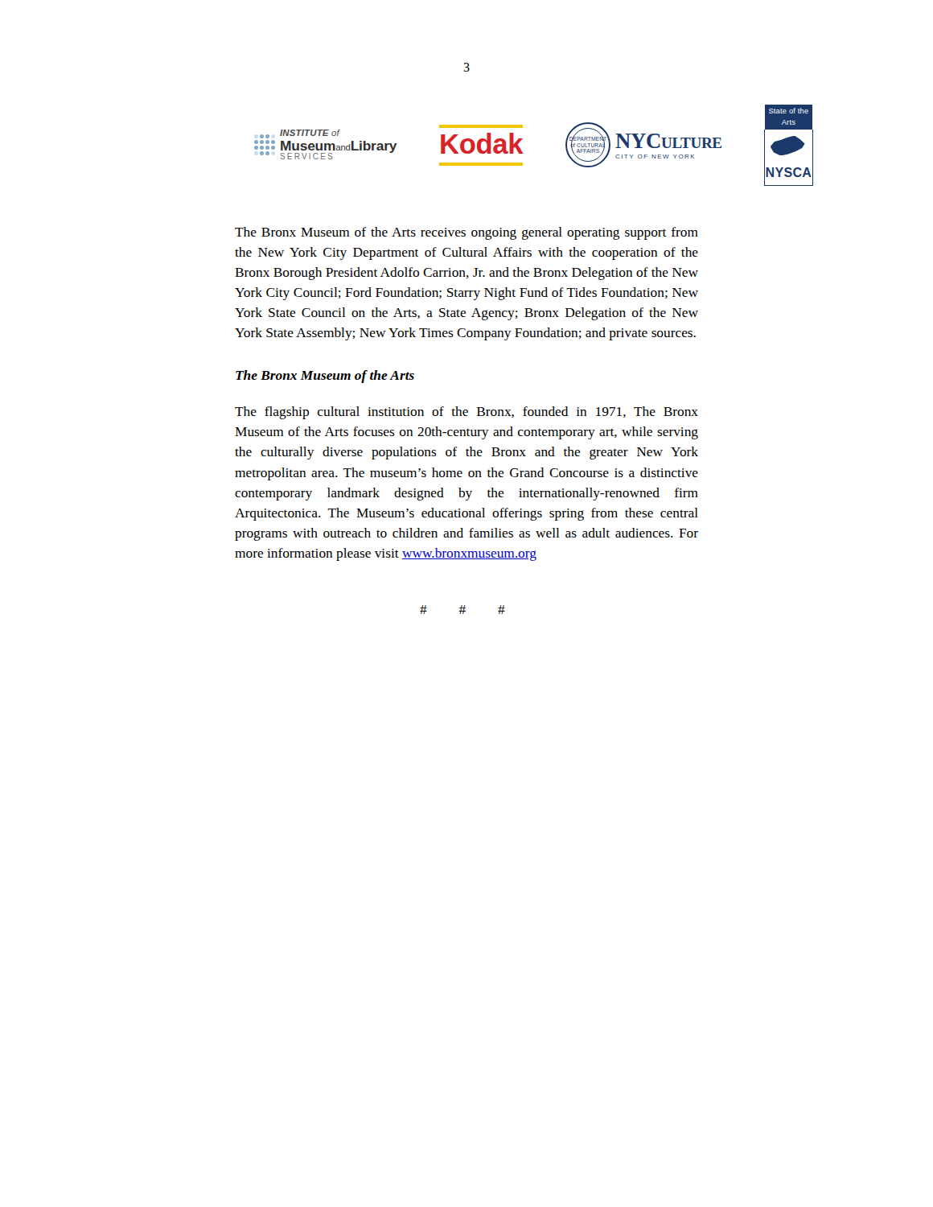3
INSTITUTE of
Museumand Library
SERVICES
Kodak
DEPARTMENT of CULTURAL AFFAIRS
NY Culture
CITY OF NEW YORK
State of the Arts
NYSCA
The Bronx Museum of the Arts receives ongoing general operating support from the New York City Department of Cultural Affairs with the cooperation of the Bronx Borough President Adolfo Carrion, Jr. and the Bronx Delegation of the New York City Council; Ford Foundation; Starry Night Fund of Tides Foundation; New York State Council on the Arts, a State Agency; Bronx Delegation of the New York State Assembly; New York Times Company Foundation; and private sources.
The Bronx Museum of the Arts
The flagship cultural institution of the Bronx, founded in 1971, The Bronx Museum of the Arts focuses on 20th-century and contemporary art, while serving the culturally diverse populations of the Bronx and the greater New York metropolitan area. The museum’s home on the Grand Concourse is a distinctive contemporary landmark designed by the internationally-renowned firm Arquitectonica. The Museum’s educational offerings spring from these central programs with outreach to children and families as well as adult audiences. For more information please visit www.bronxmuseum.org
# # #